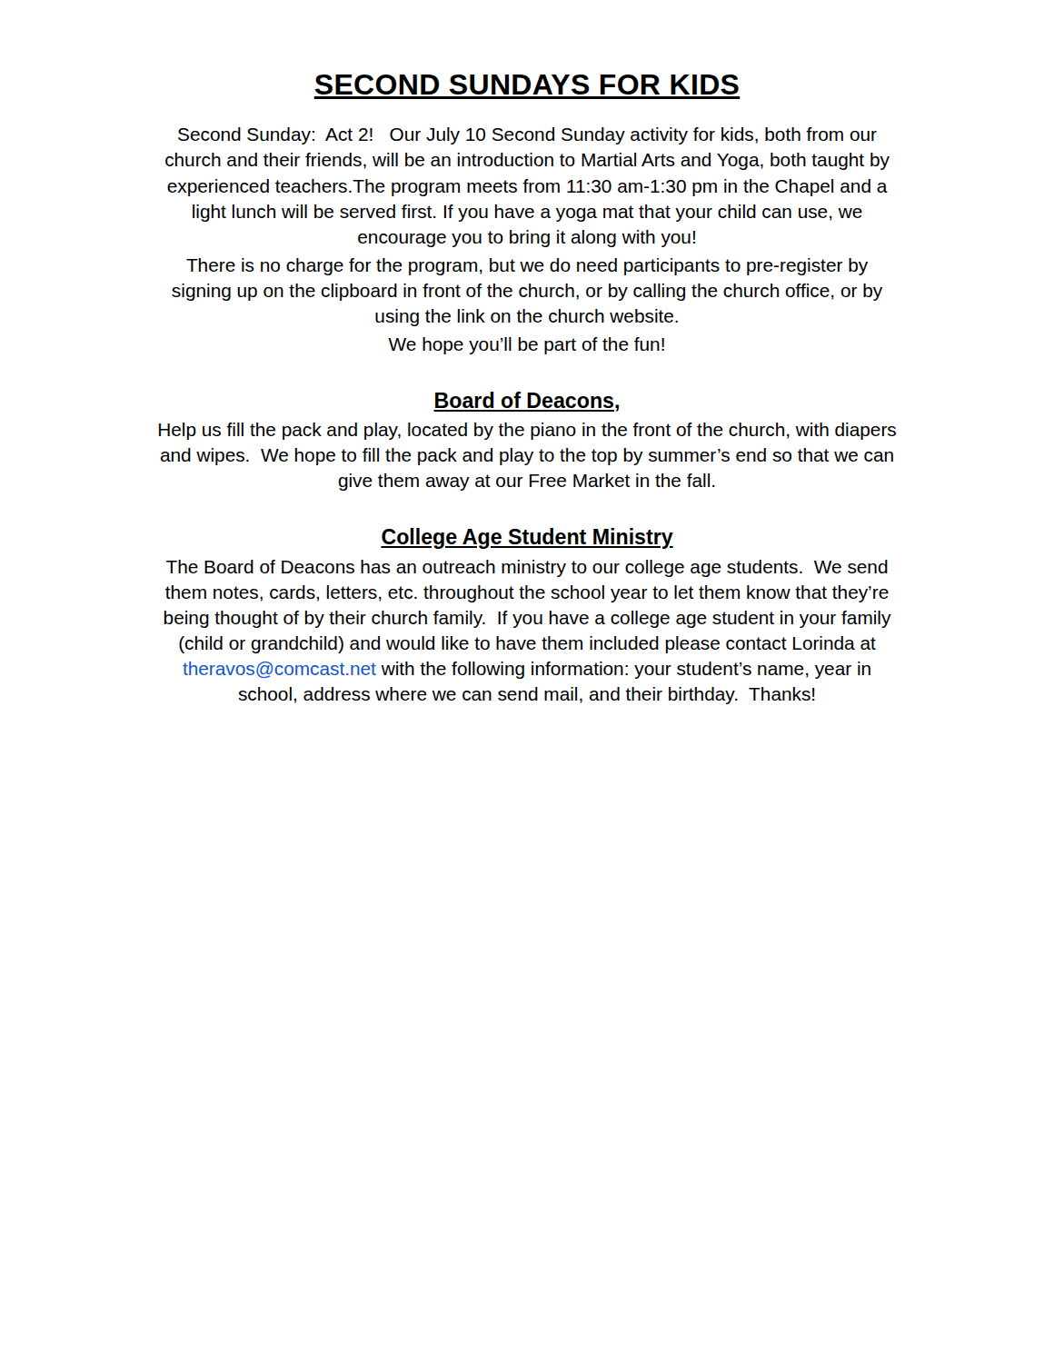SECOND SUNDAYS FOR KIDS
Second Sunday: Act 2! Our July 10 Second Sunday activity for kids, both from our church and their friends, will be an introduction to Martial Arts and Yoga, both taught by experienced teachers.The program meets from 11:30 am-1:30 pm in the Chapel and a light lunch will be served first. If you have a yoga mat that your child can use, we encourage you to bring it along with you!
There is no charge for the program, but we do need participants to pre-register by signing up on the clipboard in front of the church, or by calling the church office, or by using the link on the church website.
We hope you’ll be part of the fun!
Board of Deacons,
Help us fill the pack and play, located by the piano in the front of the church, with diapers and wipes. We hope to fill the pack and play to the top by summer’s end so that we can give them away at our Free Market in the fall.
College Age Student Ministry
The Board of Deacons has an outreach ministry to our college age students. We send them notes, cards, letters, etc. throughout the school year to let them know that they’re being thought of by their church family. If you have a college age student in your family (child or grandchild) and would like to have them included please contact Lorinda at theravos@comcast.net with the following information: your student’s name, year in school, address where we can send mail, and their birthday. Thanks!